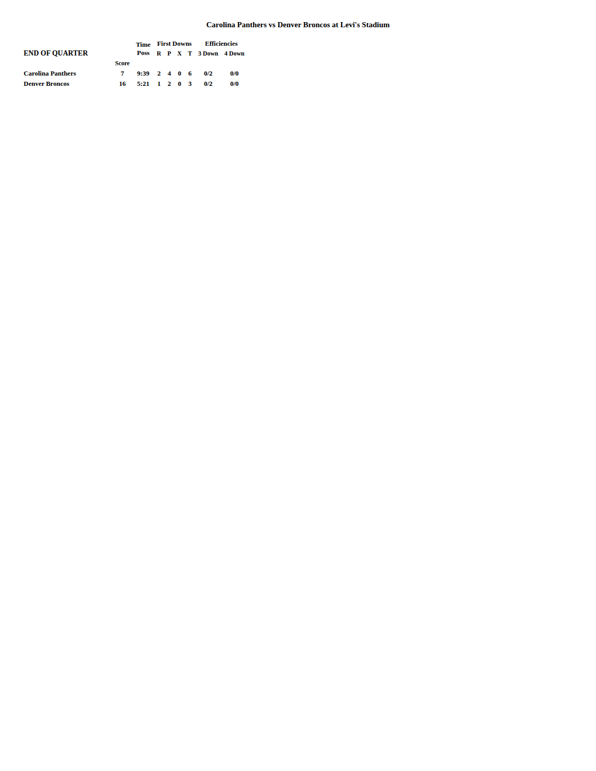Carolina Panthers vs Denver Broncos at Levi's Stadium
| END OF QUARTER | | | Time Poss | First Downs | Efficiencies |
| --- | --- | --- | --- | --- | --- |
| R | P | X | T | 3 Down | 4 Down |
| | | Score | | | | | | | |
| Carolina Panthers | | 7 | 9:39 | 2 | 4 | 0 | 6 | 0/2 | 0/0 |
| Denver Broncos | | 16 | 5:21 | 1 | 2 | 0 | 3 | 0/2 | 0/0 |